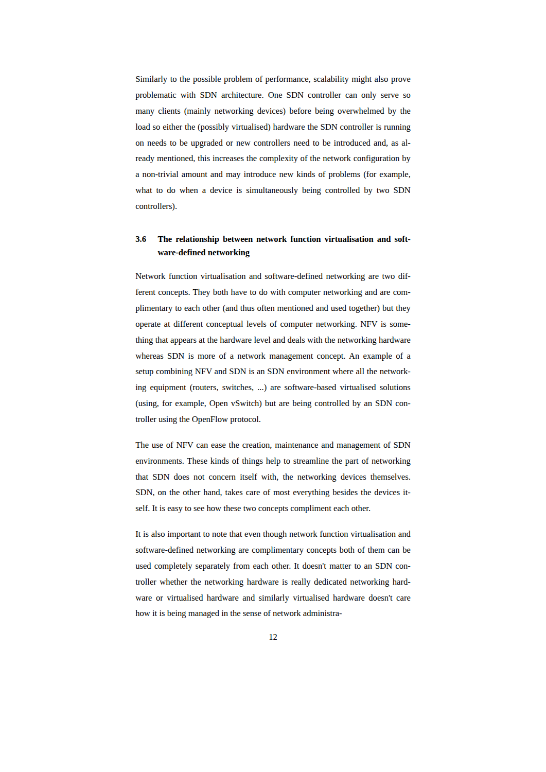Similarly to the possible problem of performance, scalability might also prove problematic with SDN architecture. One SDN controller can only serve so many clients (mainly networking devices) before being overwhelmed by the load so either the (possibly virtualised) hardware the SDN controller is running on needs to be upgraded or new controllers need to be introduced and, as already mentioned, this increases the complexity of the network configuration by a non-trivial amount and may introduce new kinds of problems (for example, what to do when a device is simultaneously being controlled by two SDN controllers).
3.6 The relationship between network function virtualisation and software-defined networking
Network function virtualisation and software-defined networking are two different concepts. They both have to do with computer networking and are complimentary to each other (and thus often mentioned and used together) but they operate at different conceptual levels of computer networking. NFV is something that appears at the hardware level and deals with the networking hardware whereas SDN is more of a network management concept. An example of a setup combining NFV and SDN is an SDN environment where all the networking equipment (routers, switches, ...) are software-based virtualised solutions (using, for example, Open vSwitch) but are being controlled by an SDN controller using the OpenFlow protocol.
The use of NFV can ease the creation, maintenance and management of SDN environments. These kinds of things help to streamline the part of networking that SDN does not concern itself with, the networking devices themselves. SDN, on the other hand, takes care of most everything besides the devices itself. It is easy to see how these two concepts compliment each other.
It is also important to note that even though network function virtualisation and software-defined networking are complimentary concepts both of them can be used completely separately from each other. It doesn't matter to an SDN controller whether the networking hardware is really dedicated networking hardware or virtualised hardware and similarly virtualised hardware doesn't care how it is being managed in the sense of network administra-
12